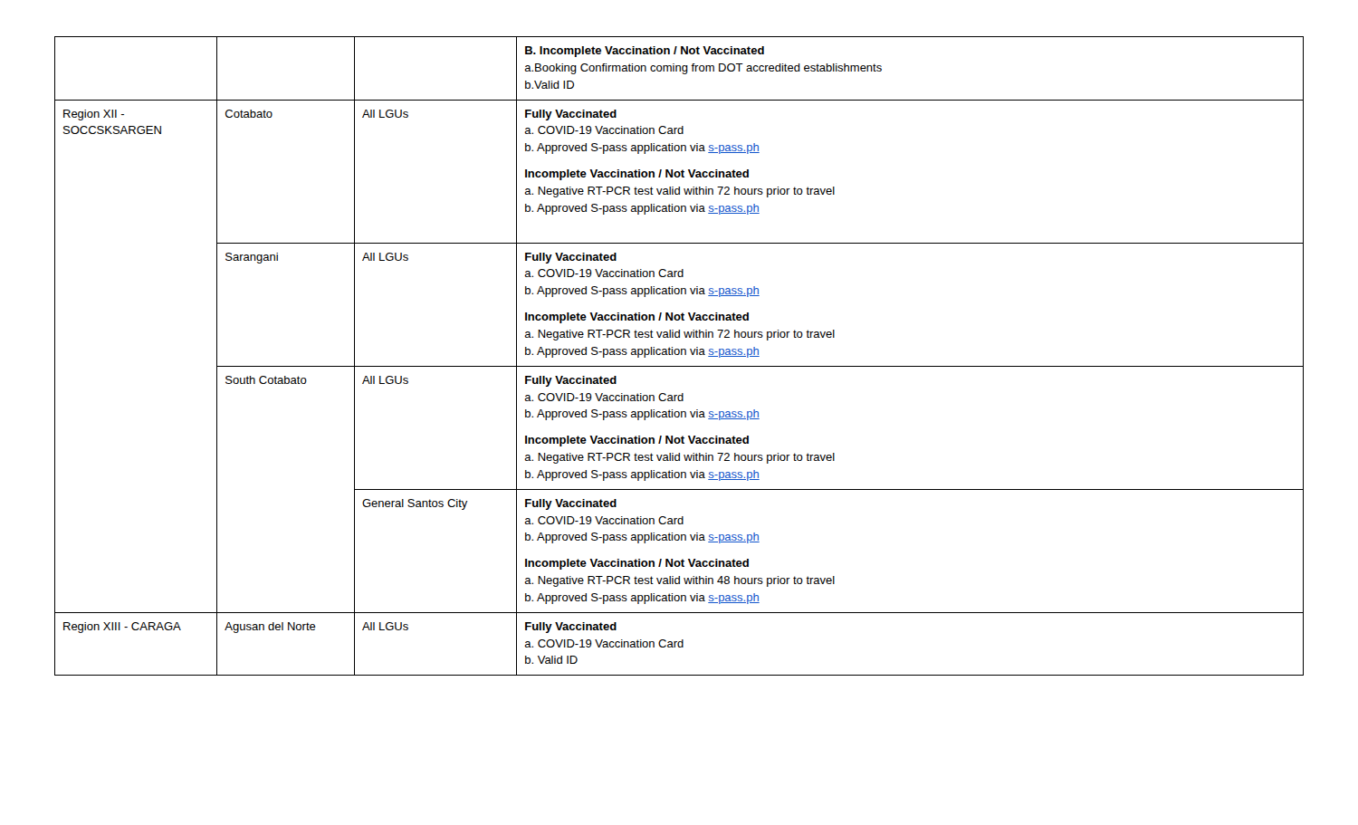| | | | B. Incomplete Vaccination / Not Vaccinated a.Booking Confirmation coming from DOT accredited establishments b.Valid ID |
| Region XII - SOCCSKSARGEN | Cotabato | All LGUs | Fully Vaccinated a. COVID-19 Vaccination Card b. Approved S-pass application via s-pass.ph Incomplete Vaccination / Not Vaccinated a. Negative RT-PCR test valid within 72 hours prior to travel b. Approved S-pass application via s-pass.ph |
| Sarangani | All LGUs | Fully Vaccinated a. COVID-19 Vaccination Card b. Approved S-pass application via s-pass.ph Incomplete Vaccination / Not Vaccinated a. Negative RT-PCR test valid within 72 hours prior to travel b. Approved S-pass application via s-pass.ph |
| South Cotabato | All LGUs | Fully Vaccinated a. COVID-19 Vaccination Card b. Approved S-pass application via s-pass.ph Incomplete Vaccination / Not Vaccinated a. Negative RT-PCR test valid within 72 hours prior to travel b. Approved S-pass application via s-pass.ph |
| General Santos City | Fully Vaccinated a. COVID-19 Vaccination Card b. Approved S-pass application via s-pass.ph Incomplete Vaccination / Not Vaccinated a. Negative RT-PCR test valid within 48 hours prior to travel b. Approved S-pass application via s-pass.ph |
| Region XIII - CARAGA | Agusan del Norte | All LGUs | Fully Vaccinated a. COVID-19 Vaccination Card b. Valid ID |